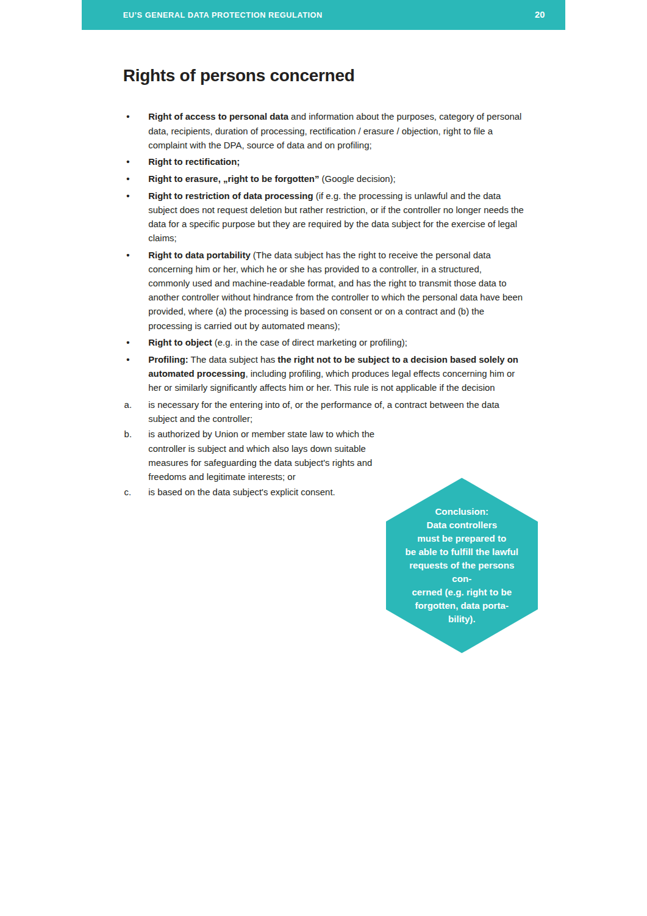EU’s General Data Protection Regulation 20
Rights of persons concerned
Right of access to personal data and information about the purposes, category of personal data, recipients, duration of processing, rectification / erasure / objection, right to file a complaint with the DPA, source of data and on profiling;
Right to rectification;
Right to erasure, „right to be forgotten” (Google decision);
Right to restriction of data processing (if e.g. the processing is unlawful and the data subject does not request deletion but rather restriction, or if the controller no longer needs the data for a specific purpose but they are required by the data subject for the exercise of legal claims;
Right to data portability (The data subject has the right to receive the personal data concerning him or her, which he or she has provided to a controller, in a structured, commonly used and machine-readable format, and has the right to transmit those data to another controller without hindrance from the controller to which the personal data have been provided, where (a) the processing is based on consent or on a contract and (b) the processing is carried out by automated means);
Right to object (e.g. in the case of direct marketing or profiling);
Profiling: The data subject has the right not to be subject to a decision based solely on automated processing, including profiling, which produces legal effects concerning him or her or similarly significantly affects him or her. This rule is not applicable if the decision
is necessary for the entering into of, or the performance of, a contract between the data subject and the controller;
is authorized by Union or member state law to which the controller is subject and which also lays down suitable measures for safeguarding the data subject's rights and freedoms and legitimate interests; or
is based on the data subject's explicit consent.
Conclusion:
Data controllers
must be prepared to
be able to fulfill the lawful
requests of the persons con-
cerned (e.g. right to be
forgotten, data porta-
bility).